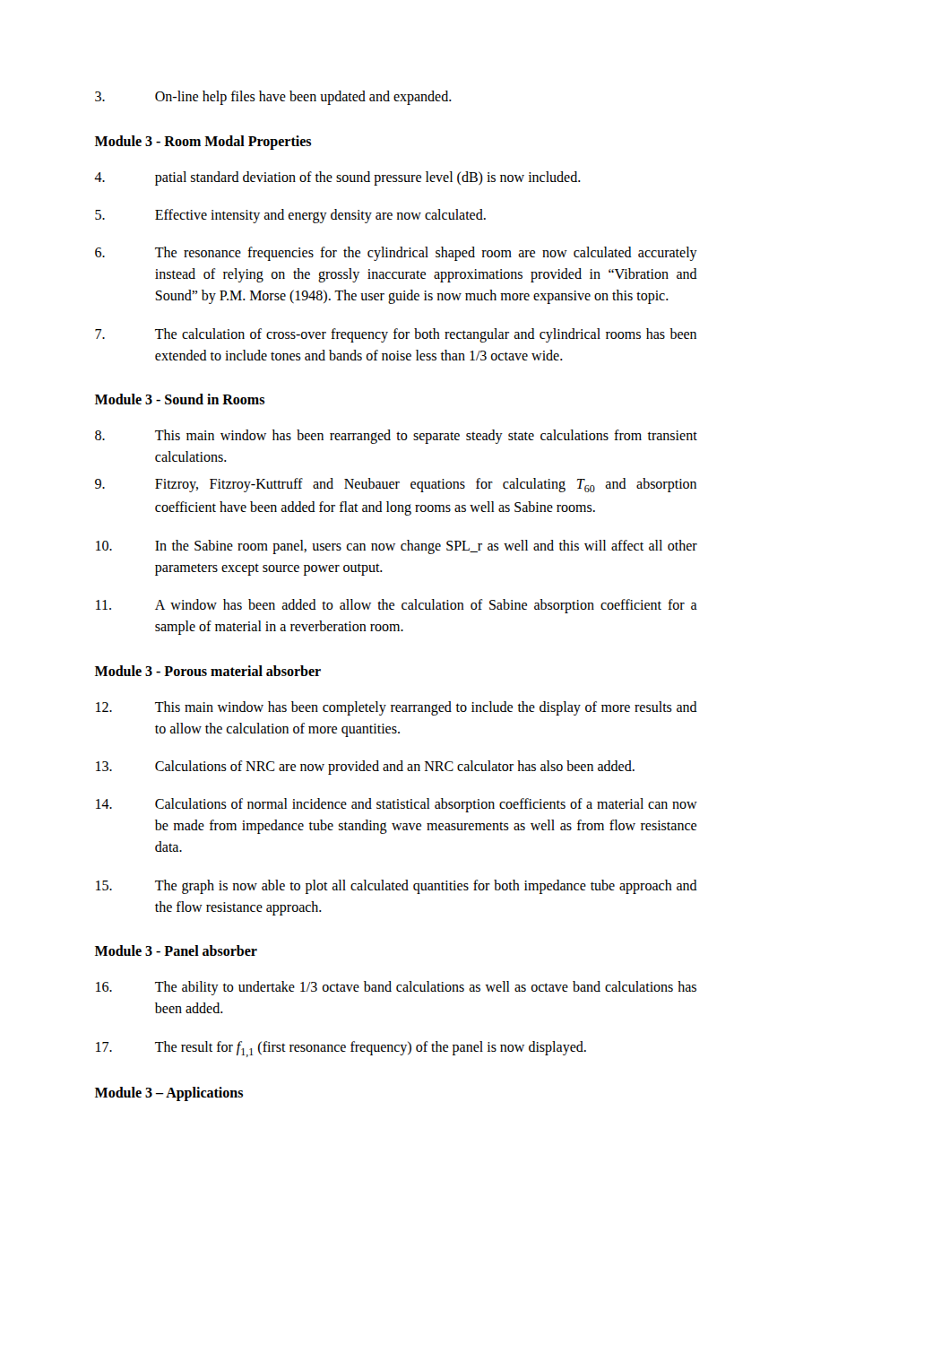On-line help files have been updated and expanded.
Module 3 - Room Modal Properties
patial standard deviation of the sound pressure level (dB) is now included.
Effective intensity and energy density are now calculated.
The resonance frequencies for the cylindrical shaped room are now calculated accurately instead of relying on the grossly inaccurate approximations provided in “Vibration and Sound” by P.M. Morse (1948). The user guide is now much more expansive on this topic.
The calculation of cross-over frequency for both rectangular and cylindrical rooms has been extended to include tones and bands of noise less than 1/3 octave wide.
Module 3 - Sound in Rooms
This main window has been rearranged to separate steady state calculations from transient calculations.
Fitzroy, Fitzroy-Kuttruff and Neubauer equations for calculating T60 and absorption coefficient have been added for flat and long rooms as well as Sabine rooms.
In the Sabine room panel, users can now change SPL_r as well and this will affect all other parameters except source power output.
A window has been added to allow the calculation of Sabine absorption coefficient for a sample of material in a reverberation room.
Module 3 - Porous material absorber
This main window has been completely rearranged to include the display of more results and to allow the calculation of more quantities.
Calculations of NRC are now provided and an NRC calculator has also been added.
Calculations of normal incidence and statistical absorption coefficients of a material can now be made from impedance tube standing wave measurements as well as from flow resistance data.
The graph is now able to plot all calculated quantities for both impedance tube approach and the flow resistance approach.
Module 3 - Panel absorber
The ability to undertake 1/3 octave band calculations as well as octave band calculations has been added.
The result for f1,1 (first resonance frequency) of the panel is now displayed.
Module 3 – Applications